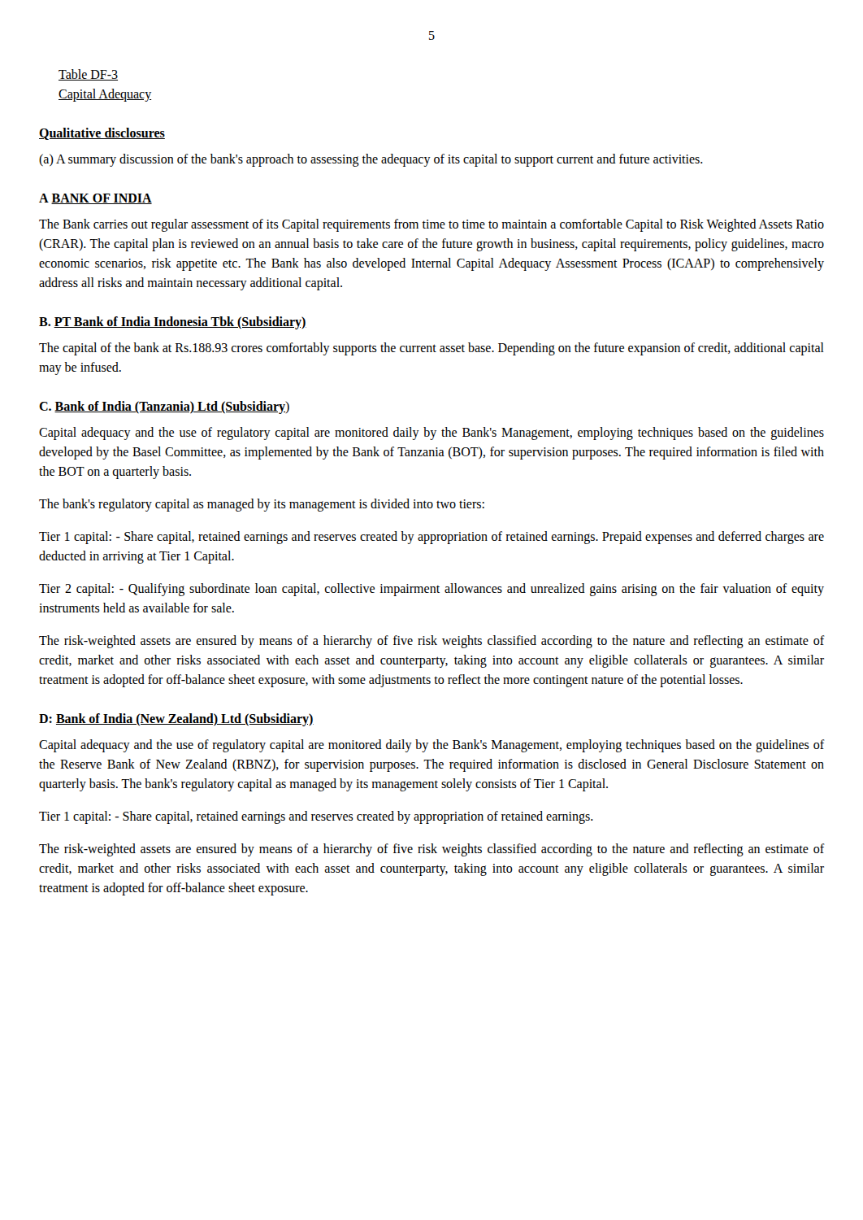5
Table DF-3 Capital Adequacy
Qualitative disclosures
(a) A summary discussion of the bank's approach to assessing the adequacy of its capital to support current and future activities.
A BANK OF INDIA
The Bank carries out regular assessment of its Capital requirements from time to time to maintain a comfortable Capital to Risk Weighted Assets Ratio (CRAR). The capital plan is reviewed on an annual basis to take care of the future growth in business, capital requirements, policy guidelines, macro economic scenarios, risk appetite etc. The Bank has also developed Internal Capital Adequacy Assessment Process (ICAAP) to comprehensively address all risks and maintain necessary additional capital.
B. PT Bank of India Indonesia Tbk (Subsidiary)
The capital of the bank at Rs.188.93 crores comfortably supports the current asset base. Depending on the future expansion of credit, additional capital may be infused.
C. Bank of India (Tanzania) Ltd (Subsidiary)
Capital adequacy and the use of regulatory capital are monitored daily by the Bank's Management, employing techniques based on the guidelines developed by the Basel Committee, as implemented by the Bank of Tanzania (BOT), for supervision purposes. The required information is filed with the BOT on a quarterly basis.
The bank's regulatory capital as managed by its management is divided into two tiers:
Tier 1 capital: - Share capital, retained earnings and reserves created by appropriation of retained earnings. Prepaid expenses and deferred charges are deducted in arriving at Tier 1 Capital.
Tier 2 capital: - Qualifying subordinate loan capital, collective impairment allowances and unrealized gains arising on the fair valuation of equity instruments held as available for sale.
The risk-weighted assets are ensured by means of a hierarchy of five risk weights classified according to the nature and reflecting an estimate of credit, market and other risks associated with each asset and counterparty, taking into account any eligible collaterals or guarantees. A similar treatment is adopted for off-balance sheet exposure, with some adjustments to reflect the more contingent nature of the potential losses.
D: Bank of India (New Zealand) Ltd (Subsidiary)
Capital adequacy and the use of regulatory capital are monitored daily by the Bank's Management, employing techniques based on the guidelines of the Reserve Bank of New Zealand (RBNZ), for supervision purposes. The required information is disclosed in General Disclosure Statement on quarterly basis. The bank's regulatory capital as managed by its management solely consists of Tier 1 Capital.
Tier 1 capital: - Share capital, retained earnings and reserves created by appropriation of retained earnings.
The risk-weighted assets are ensured by means of a hierarchy of five risk weights classified according to the nature and reflecting an estimate of credit, market and other risks associated with each asset and counterparty, taking into account any eligible collaterals or guarantees. A similar treatment is adopted for off-balance sheet exposure.